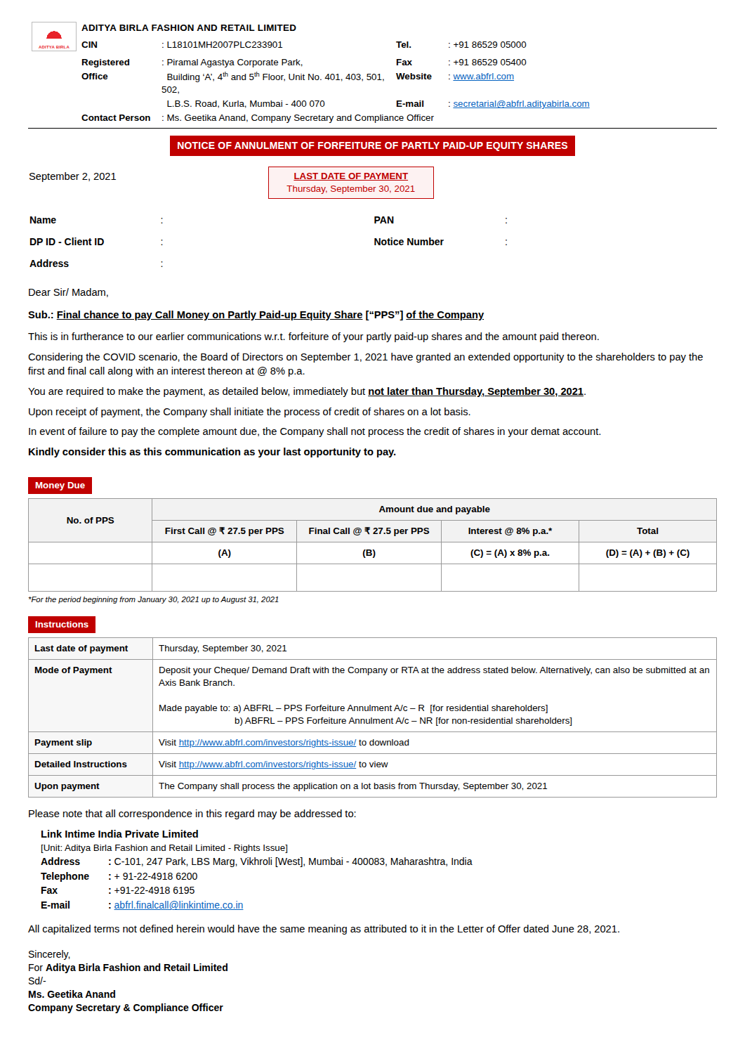| ADITYA BIRLA | ADITYA BIRLA FASHION AND RETAIL LIMITED |
| CIN | : L18101MH2007PLC233901 | Tel. | : +91 86529 05000 |
| | Registered | : Piramal Agastya Corporate Park, | Fax | : +91 86529 05400 |
| | Office | Building ‘A’, 4 th and 5 th Floor, Unit No. 401, 403, 501, 502, | Website | : www.abfrl.com |
| | | L.B.S. Road, Kurla, Mumbai - 400 070 | E-mail | : secretarial@abfrl.adityabirla.com |
| | Contact Person | : Ms. Geetika Anand, Company Secretary and Compliance Officer |
NOTICE OF ANNULMENT OF FORFEITURE OF PARTLY PAID-UP EQUITY SHARES
| September 2, 2021 | LAST DATE OF PAYMENT Thursday, September 30, 2021 |
| Name | : | | PAN | : | |
| DP ID - Client ID | : | | Notice Number | : | |
| Address | : | | | | |
Dear Sir/ Madam,
Sub.: Final chance to pay Call Money on Partly Paid-up Equity Share [“PPS”] of the Company
This is in furtherance to our earlier communications w.r.t. forfeiture of your partly paid-up shares and the amount paid thereon.
Considering the COVID scenario, the Board of Directors on September 1, 2021 have granted an extended opportunity to the shareholders to pay the first and final call along with an interest thereon at @ 8% p.a.
You are required to make the payment, as detailed below, immediately but not later than Thursday, September 30, 2021.
Upon receipt of payment, the Company shall initiate the process of credit of shares on a lot basis.
In event of failure to pay the complete amount due, the Company shall not process the credit of shares in your demat account.
Kindly consider this as this communication as your last opportunity to pay.
Money Due
| No. of PPS | Amount due and payable |
| --- | --- |
| First Call @ ₹ 27.5 per PPS | Final Call @ ₹ 27.5 per PPS | Interest @ 8% p.a.* | Total |
| | (A) | (B) | (C) = (A) x 8% p.a. | (D) = (A) + (B) + (C) |
*For the period beginning from January 30, 2021 up to August 31, 2021
Instructions
| Last date of payment | Thursday, September 30, 2021 |
| Mode of Payment | Deposit your Cheque/ Demand Draft with the Company or RTA at the address stated below. Alternatively, can also be submitted at an Axis Bank Branch. Made payable to: a) ABFRL – PPS Forfeiture Annulment A/c – R [for residential shareholders] b) ABFRL – PPS Forfeiture Annulment A/c – NR [for non-residential shareholders] |
| Payment slip | Visit http://www.abfrl.com/investors/rights-issue/ to download |
| Detailed Instructions | Visit http://www.abfrl.com/investors/rights-issue/ to view |
| Upon payment | The Company shall process the application on a lot basis from Thursday, September 30, 2021 |
Please note that all correspondence in this regard may be addressed to:
Link Intime India Private Limited
[Unit: Aditya Birla Fashion and Retail Limited - Rights Issue]
| Address | : C-101, 247 Park, LBS Marg, Vikhroli [West], Mumbai - 400083, Maharashtra, India |
| Telephone | : + 91-22-4918 6200 |
| Fax | : +91-22-4918 6195 |
| E-mail | : abfrl.finalcall@linkintime.co.in |
All capitalized terms not defined herein would have the same meaning as attributed to it in the Letter of Offer dated June 28, 2021.
Sincerely,
For Aditya Birla Fashion and Retail Limited
Sd/-
Ms. Geetika Anand
Company Secretary & Compliance Officer